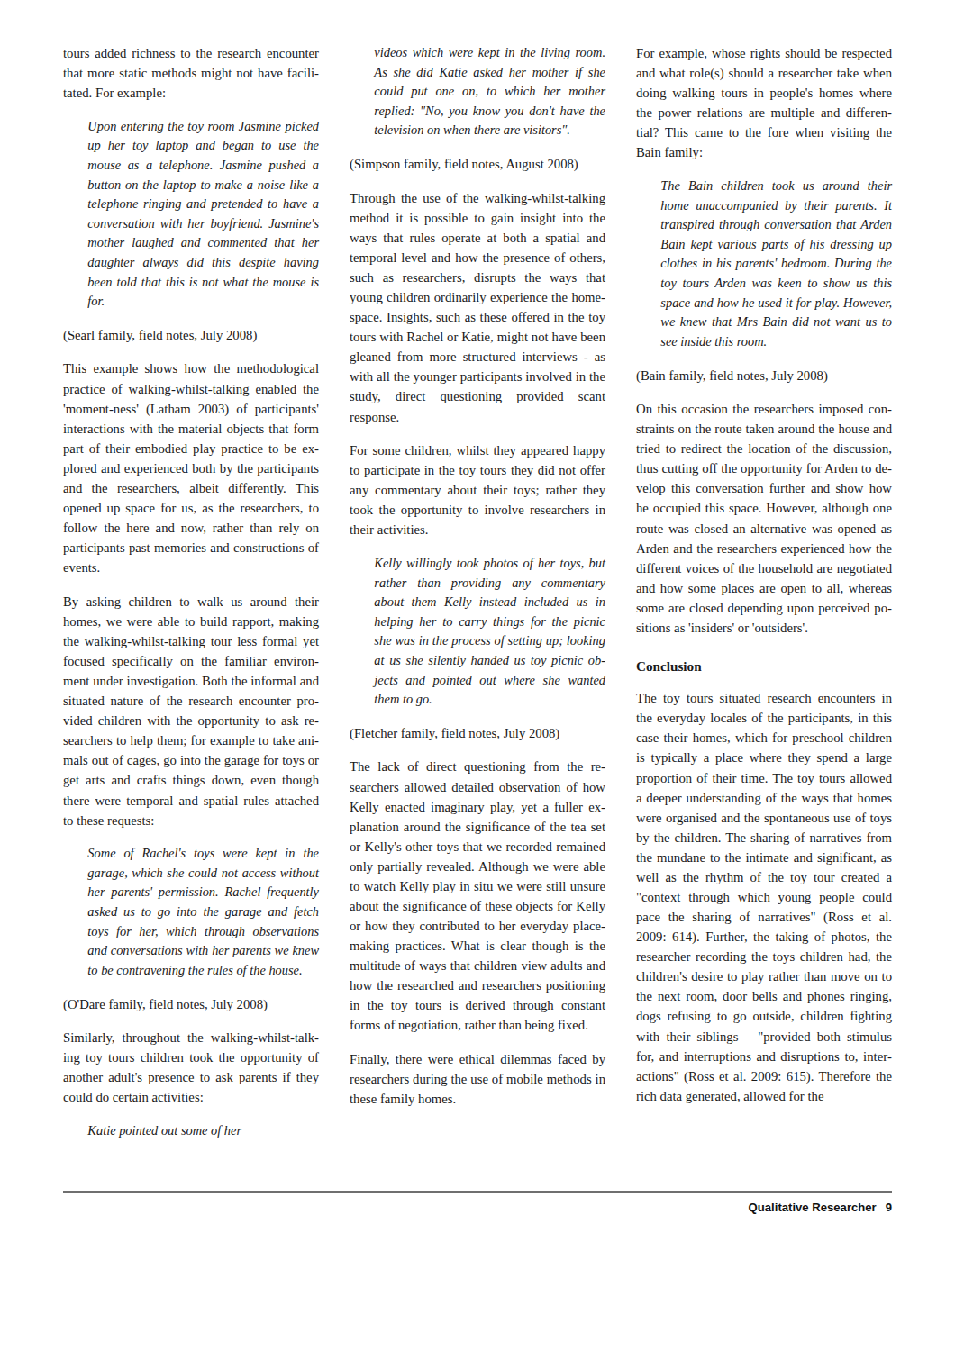tours added richness to the research encounter that more static methods might not have facilitated. For example:
Upon entering the toy room Jasmine picked up her toy laptop and began to use the mouse as a telephone. Jasmine pushed a button on the laptop to make a noise like a telephone ringing and pretended to have a conversation with her boyfriend. Jasmine's mother laughed and commented that her daughter always did this despite having been told that this is not what the mouse is for.
(Searl family, field notes, July 2008)
This example shows how the methodological practice of walking-whilst-talking enabled the 'moment-ness' (Latham 2003) of participants' interactions with the material objects that form part of their embodied play practice to be explored and experienced both by the participants and the researchers, albeit differently. This opened up space for us, as the researchers, to follow the here and now, rather than rely on participants past memories and constructions of events.
By asking children to walk us around their homes, we were able to build rapport, making the walking-whilst-talking tour less formal yet focused specifically on the familiar environment under investigation. Both the informal and situated nature of the research encounter provided children with the opportunity to ask researchers to help them; for example to take animals out of cages, go into the garage for toys or get arts and crafts things down, even though there were temporal and spatial rules attached to these requests:
Some of Rachel's toys were kept in the garage, which she could not access without her parents' permission. Rachel frequently asked us to go into the garage and fetch toys for her, which through observations and conversations with her parents we knew to be contravening the rules of the house.
(O'Dare family, field notes, July 2008)
Similarly, throughout the walking-whilst-talking toy tours children took the opportunity of another adult's presence to ask parents if they could do certain activities:
Katie pointed out some of her
videos which were kept in the living room. As she did Katie asked her mother if she could put one on, to which her mother replied: "No, you know you don't have the television on when there are visitors".
(Simpson family, field notes, August 2008)
Through the use of the walking-whilst-talking method it is possible to gain insight into the ways that rules operate at both a spatial and temporal level and how the presence of others, such as researchers, disrupts the ways that young children ordinarily experience the home-space. Insights, such as these offered in the toy tours with Rachel or Katie, might not have been gleaned from more structured interviews - as with all the younger participants involved in the study, direct questioning provided scant response.
For some children, whilst they appeared happy to participate in the toy tours they did not offer any commentary about their toys; rather they took the opportunity to involve researchers in their activities.
Kelly willingly took photos of her toys, but rather than providing any commentary about them Kelly instead included us in helping her to carry things for the picnic she was in the process of setting up; looking at us she silently handed us toy picnic objects and pointed out where she wanted them to go.
(Fletcher family, field notes, July 2008)
The lack of direct questioning from the researchers allowed detailed observation of how Kelly enacted imaginary play, yet a fuller explanation around the significance of the tea set or Kelly's other toys that we recorded remained only partially revealed. Although we were able to watch Kelly play in situ we were still unsure about the significance of these objects for Kelly or how they contributed to her everyday place-making practices. What is clear though is the multitude of ways that children view adults and how the researched and researchers positioning in the toy tours is derived through constant forms of negotiation, rather than being fixed.
Finally, there were ethical dilemmas faced by researchers during the use of mobile methods in these family homes.
For example, whose rights should be respected and what role(s) should a researcher take when doing walking tours in people's homes where the power relations are multiple and differential? This came to the fore when visiting the Bain family:
The Bain children took us around their home unaccompanied by their parents. It transpired through conversation that Arden Bain kept various parts of his dressing up clothes in his parents' bedroom. During the toy tours Arden was keen to show us this space and how he used it for play. However, we knew that Mrs Bain did not want us to see inside this room.
(Bain family, field notes, July 2008)
On this occasion the researchers imposed constraints on the route taken around the house and tried to redirect the location of the discussion, thus cutting off the opportunity for Arden to develop this conversation further and show how he occupied this space. However, although one route was closed an alternative was opened as Arden and the researchers experienced how the different voices of the household are negotiated and how some places are open to all, whereas some are closed depending upon perceived positions as 'insiders' or 'outsiders'.
Conclusion
The toy tours situated research encounters in the everyday locales of the participants, in this case their homes, which for preschool children is typically a place where they spend a large proportion of their time. The toy tours allowed a deeper understanding of the ways that homes were organised and the spontaneous use of toys by the children. The sharing of narratives from the mundane to the intimate and significant, as well as the rhythm of the toy tour created a "context through which young people could pace the sharing of narratives" (Ross et al. 2009: 614). Further, the taking of photos, the researcher recording the toys children had, the children's desire to play rather than move on to the next room, door bells and phones ringing, dogs refusing to go outside, children fighting with their siblings – "provided both stimulus for, and interruptions and disruptions to, interactions" (Ross et al. 2009: 615). Therefore the rich data generated, allowed for the
Qualitative Researcher9